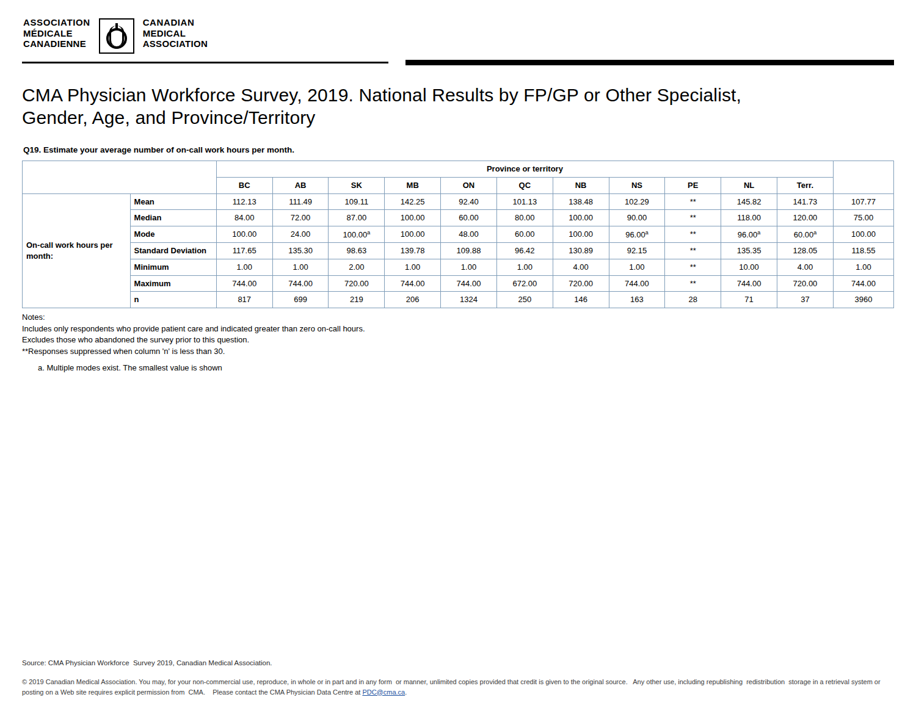Association
Médicale
Canadienne
Canadian
Medical
Association
CMA Physician Workforce Survey, 2019. National Results by FP/GP or Other Specialist,
Gender, Age, and Province/Territory
Q19. Estimate your average number of on-call work hours per month.
| | Province or territory | |
| --- | --- | --- |
| BC | AB | SK | MB | ON | QC | NB | NS | PE | NL | Terr. |
| On-call work hours per month: | Mean | 112.13 | 111.49 | 109.11 | 142.25 | 92.40 | 101.13 | 138.48 | 102.29 | ** | 145.82 | 141.73 | 107.77 |
| Median | 84.00 | 72.00 | 87.00 | 100.00 | 60.00 | 80.00 | 100.00 | 90.00 | ** | 118.00 | 120.00 | 75.00 |
| Mode | 100.00 | 24.00 | 100.00 a | 100.00 | 48.00 | 60.00 | 100.00 | 96.00 a | ** | 96.00 a | 60.00 a | 100.00 |
| Standard Deviation | 117.65 | 135.30 | 98.63 | 139.78 | 109.88 | 96.42 | 130.89 | 92.15 | ** | 135.35 | 128.05 | 118.55 |
| Minimum | 1.00 | 1.00 | 2.00 | 1.00 | 1.00 | 1.00 | 4.00 | 1.00 | ** | 10.00 | 4.00 | 1.00 |
| Maximum | 744.00 | 744.00 | 720.00 | 744.00 | 744.00 | 672.00 | 720.00 | 744.00 | ** | 744.00 | 720.00 | 744.00 |
| n | 817 | 699 | 219 | 206 | 1324 | 250 | 146 | 163 | 28 | 71 | 37 | 3960 |
Notes:
Includes only respondents who provide patient care and indicated greater than zero on-call hours.
Excludes those who abandoned the survey prior to this question.
**Responses suppressed when column 'n' is less than 30.
a. Multiple modes exist. The smallest value is shown
Source: CMA Physician Workforce Survey 2019, Canadian Medical Association.
© 2019 Canadian Medical Association. You may, for your non-commercial use, reproduce, in whole or in part and in any form or manner, unlimited copies provided that credit is given to the original source. Any other use, including republishing redistribution storage in a retrieval system or posting on a Web site requires explicit permission from CMA. Please contact the CMA Physician Data Centre at PDC@cma.ca.